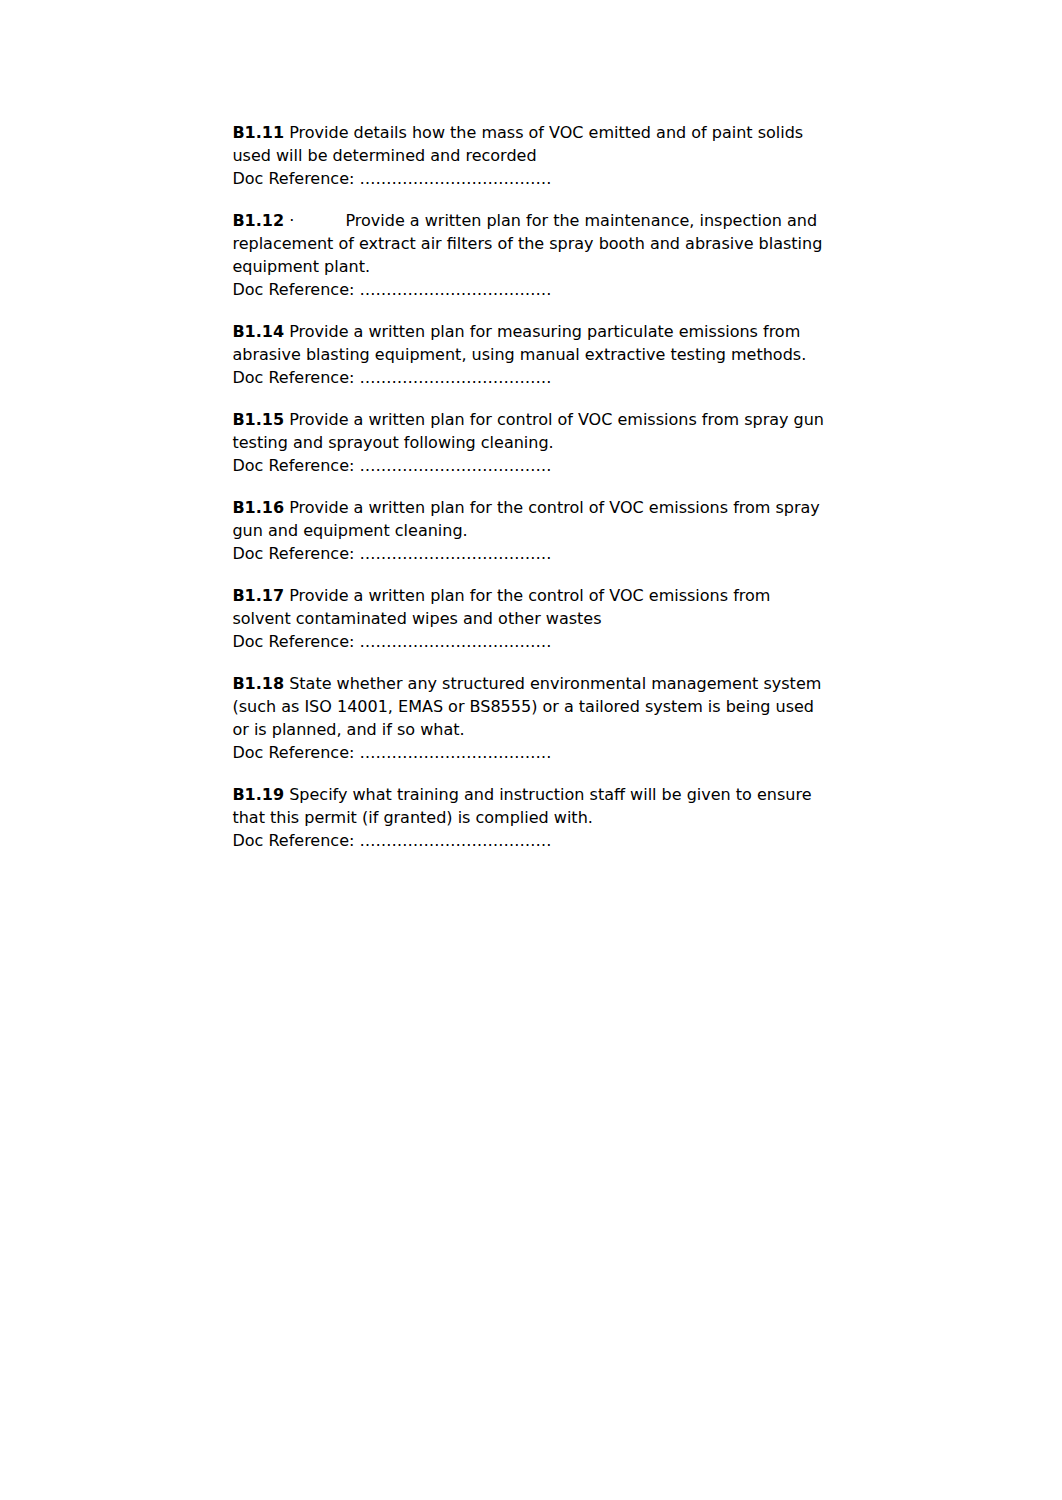B1.11 Provide details how the mass of VOC emitted and of paint solids used will be determined and recorded
Doc Reference: ………………………………
B1.12 · Provide a written plan for the maintenance, inspection and replacement of extract air filters of the spray booth and abrasive blasting equipment plant.
Doc Reference: ………………………………
B1.14 Provide a written plan for measuring particulate emissions from abrasive blasting equipment, using manual extractive testing methods.
Doc Reference: ………………………………
B1.15 Provide a written plan for control of VOC emissions from spray gun testing and sprayout following cleaning.
Doc Reference: ………………………………
B1.16 Provide a written plan for the control of VOC emissions from spray gun and equipment cleaning.
Doc Reference: ………………………………
B1.17 Provide a written plan for the control of VOC emissions from solvent contaminated wipes and other wastes
Doc Reference: ………………………………
B1.18 State whether any structured environmental management system (such as ISO 14001, EMAS or BS8555) or a tailored system is being used or is planned, and if so what.
Doc Reference: ………………………………
B1.19 Specify what training and instruction staff will be given to ensure that this permit (if granted) is complied with.
Doc Reference: ………………………………